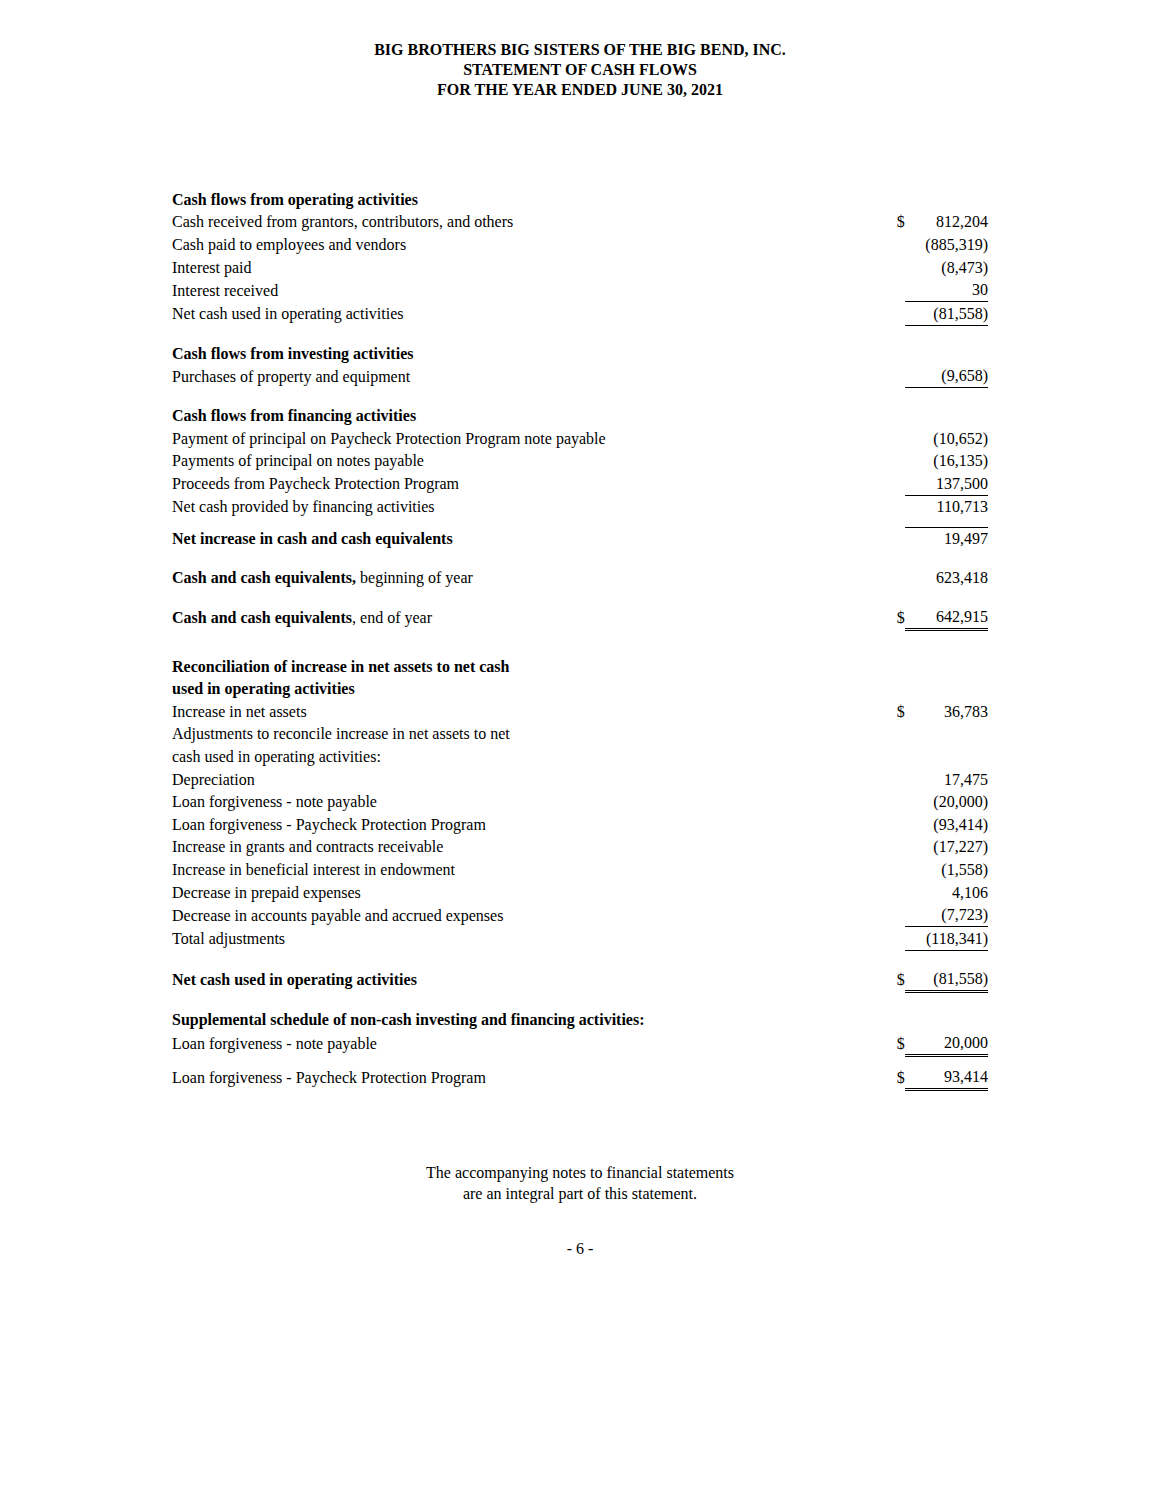BIG BROTHERS BIG SISTERS OF THE BIG BEND, INC.
STATEMENT OF CASH FLOWS
FOR THE YEAR ENDED JUNE 30, 2021
| Cash flows from operating activities | | |
| Cash received from grantors, contributors, and others | $ | 812,204 |
| Cash paid to employees and vendors | | (885,319) |
| Interest paid | | (8,473) |
| Interest received | | 30 |
| Net cash used in operating activities | | (81,558) |
| Cash flows from investing activities | | |
| Purchases of property and equipment | | (9,658) |
| Cash flows from financing activities | | |
| Payment of principal on Paycheck Protection Program note payable | | (10,652) |
| Payments of principal on notes payable | | (16,135) |
| Proceeds from Paycheck Protection Program | | 137,500 |
| Net cash provided by financing activities | | 110,713 |
| Net increase in cash and cash equivalents | | 19,497 |
| Cash and cash equivalents, beginning of year | | 623,418 |
| Cash and cash equivalents , end of year | $ | 642,915 |
| Reconciliation of increase in net assets to net cash | | |
| used in operating activities | | |
| Increase in net assets | $ | 36,783 |
| Adjustments to reconcile increase in net assets to net | | |
| cash used in operating activities: | | |
| Depreciation | | 17,475 |
| Loan forgiveness - note payable | | (20,000) |
| Loan forgiveness - Paycheck Protection Program | | (93,414) |
| Increase in grants and contracts receivable | | (17,227) |
| Increase in beneficial interest in endowment | | (1,558) |
| Decrease in prepaid expenses | | 4,106 |
| Decrease in accounts payable and accrued expenses | | (7,723) |
| Total adjustments | | (118,341) |
| Net cash used in operating activities | $ | (81,558) |
| Supplemental schedule of non-cash investing and financing activities: | | |
| Loan forgiveness - note payable | $ | 20,000 |
| Loan forgiveness - Paycheck Protection Program | $ | 93,414 |
The accompanying notes to financial statements
are an integral part of this statement.
- 6 -